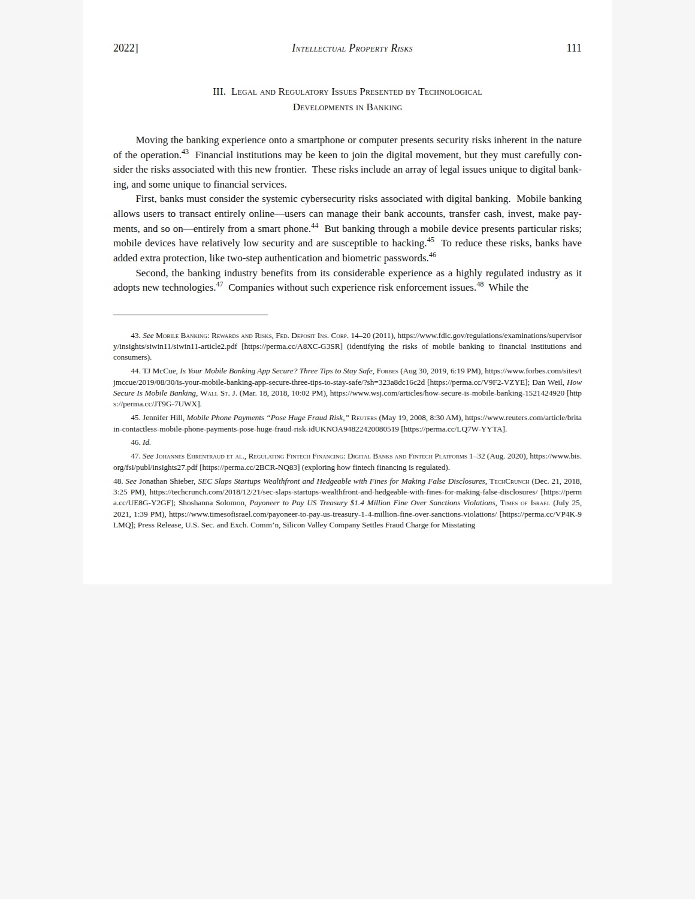2022] Intellectual Property Risks 111
III. Legal and Regulatory Issues Presented by Technological
Developments in Banking
Moving the banking experience onto a smartphone or computer presents security risks inherent in the nature of the operation.43 Financial institutions may be keen to join the digital movement, but they must carefully consider the risks associated with this new frontier. These risks include an array of legal issues unique to digital banking, and some unique to financial services.
First, banks must consider the systemic cybersecurity risks associated with digital banking. Mobile banking allows users to transact entirely online—users can manage their bank accounts, transfer cash, invest, make payments, and so on—entirely from a smart phone.44 But banking through a mobile device presents particular risks; mobile devices have relatively low security and are susceptible to hacking.45 To reduce these risks, banks have added extra protection, like two-step authentication and biometric passwords.46
Second, the banking industry benefits from its considerable experience as a highly regulated industry as it adopts new technologies.47 Companies without such experience risk enforcement issues.48 While the
43. See Mobile Banking: Rewards and Risks, Fed. Deposit Ins. Corp. 14–20 (2011), https://www.fdic.gov/regulations/examinations/supervisory/insights/siwin11/siwin11-article2.pdf [https://perma.cc/A8XC-G3SR] (identifying the risks of mobile banking to financial institutions and consumers).
44. TJ McCue, Is Your Mobile Banking App Secure? Three Tips to Stay Safe, Forbes (Aug 30, 2019, 6:19 PM), https://www.forbes.com/sites/tjmccue/2019/08/30/is-your-mobile-banking-app-secure-three-tips-to-stay-safe/?sh=323a8dc16c2d [https://perma.cc/V9F2-VZYE]; Dan Weil, How Secure Is Mobile Banking, Wall St. J. (Mar. 18, 2018, 10:02 PM), https://www.wsj.com/articles/how-secure-is-mobile-banking-1521424920 [https://perma.cc/JT9G-7UWX].
45. Jennifer Hill, Mobile Phone Payments “Pose Huge Fraud Risk,” Reuters (May 19, 2008, 8:30 AM), https://www.reuters.com/article/britain-contactless-mobile-phone-payments-pose-huge-fraud-risk-idUKNOA94822420080519 [https://perma.cc/LQ7W-YYTA].
46. Id.
47. See Johannes Ehrentraud et al., Regulating Fintech Financing: Digital Banks and Fintech Platforms 1–32 (Aug. 2020), https://www.bis.org/fsi/publ/insights27.pdf [https://perma.cc/2BCR-NQ83] (exploring how fintech financing is regulated).
48. See Jonathan Shieber, SEC Slaps Startups Wealthfront and Hedgeable with Fines for Making False Disclosures, TechCrunch (Dec. 21, 2018, 3:25 PM), https://techcrunch.com/2018/12/21/sec-slaps-startups-wealthfront-and-hedgeable-with-fines-for-making-false-disclosures/ [https://perma.cc/UE8G-Y2GF]; Shoshanna Solomon, Payoneer to Pay US Treasury $1.4 Million Fine Over Sanctions Violations, Times of Israel (July 25, 2021, 1:39 PM), https://www.timesofisrael.com/payoneer-to-pay-us-treasury-1-4-million-fine-over-sanctions-violations/ [https://perma.cc/VP4K-9LMQ]; Press Release, U.S. Sec. and Exch. Comm’n, Silicon Valley Company Settles Fraud Charge for Misstating